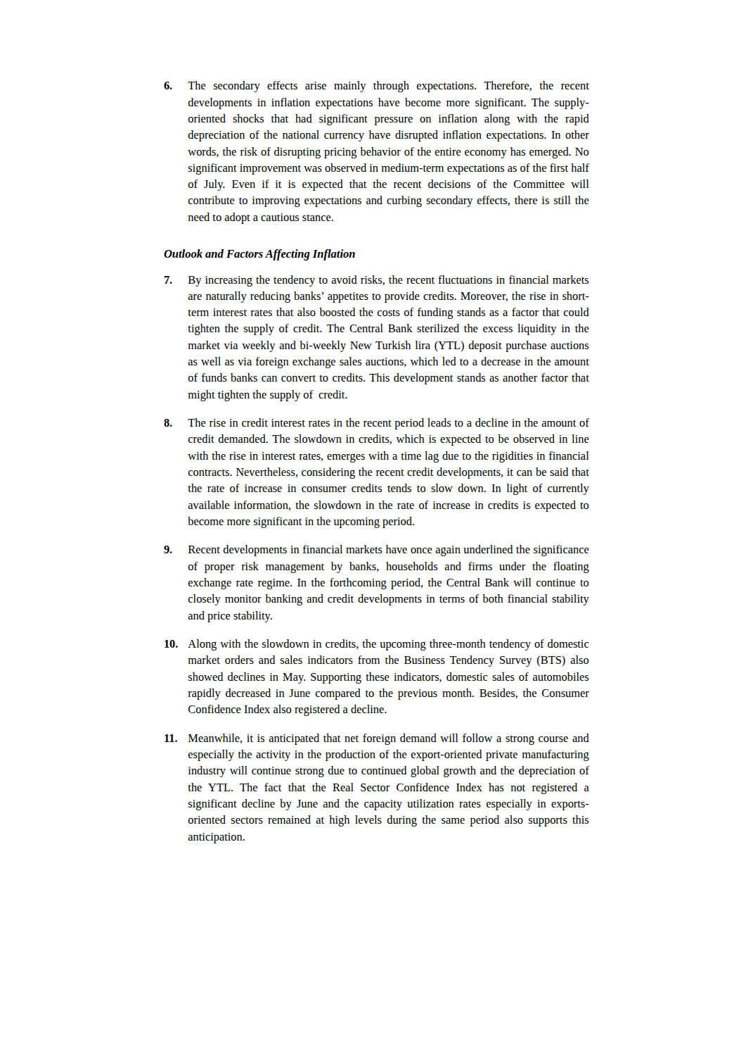6. The secondary effects arise mainly through expectations. Therefore, the recent developments in inflation expectations have become more significant. The supply-oriented shocks that had significant pressure on inflation along with the rapid depreciation of the national currency have disrupted inflation expectations. In other words, the risk of disrupting pricing behavior of the entire economy has emerged. No significant improvement was observed in medium-term expectations as of the first half of July. Even if it is expected that the recent decisions of the Committee will contribute to improving expectations and curbing secondary effects, there is still the need to adopt a cautious stance.
Outlook and Factors Affecting Inflation
7. By increasing the tendency to avoid risks, the recent fluctuations in financial markets are naturally reducing banks’ appetites to provide credits. Moreover, the rise in short-term interest rates that also boosted the costs of funding stands as a factor that could tighten the supply of credit. The Central Bank sterilized the excess liquidity in the market via weekly and bi-weekly New Turkish lira (YTL) deposit purchase auctions as well as via foreign exchange sales auctions, which led to a decrease in the amount of funds banks can convert to credits. This development stands as another factor that might tighten the supply of credit.
8. The rise in credit interest rates in the recent period leads to a decline in the amount of credit demanded. The slowdown in credits, which is expected to be observed in line with the rise in interest rates, emerges with a time lag due to the rigidities in financial contracts. Nevertheless, considering the recent credit developments, it can be said that the rate of increase in consumer credits tends to slow down. In light of currently available information, the slowdown in the rate of increase in credits is expected to become more significant in the upcoming period.
9. Recent developments in financial markets have once again underlined the significance of proper risk management by banks, households and firms under the floating exchange rate regime. In the forthcoming period, the Central Bank will continue to closely monitor banking and credit developments in terms of both financial stability and price stability.
10. Along with the slowdown in credits, the upcoming three-month tendency of domestic market orders and sales indicators from the Business Tendency Survey (BTS) also showed declines in May. Supporting these indicators, domestic sales of automobiles rapidly decreased in June compared to the previous month. Besides, the Consumer Confidence Index also registered a decline.
11. Meanwhile, it is anticipated that net foreign demand will follow a strong course and especially the activity in the production of the export-oriented private manufacturing industry will continue strong due to continued global growth and the depreciation of the YTL. The fact that the Real Sector Confidence Index has not registered a significant decline by June and the capacity utilization rates especially in exports-oriented sectors remained at high levels during the same period also supports this anticipation.